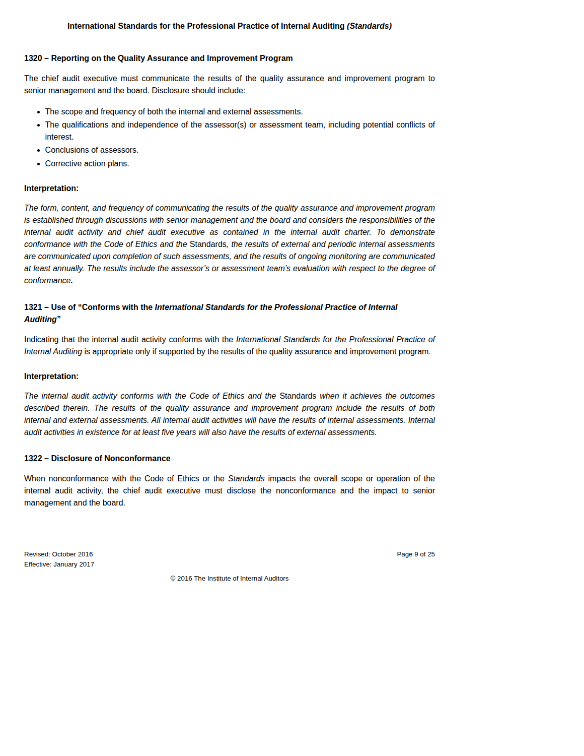International Standards for the Professional Practice of Internal Auditing (Standards)
1320 – Reporting on the Quality Assurance and Improvement Program
The chief audit executive must communicate the results of the quality assurance and improvement program to senior management and the board. Disclosure should include:
The scope and frequency of both the internal and external assessments.
The qualifications and independence of the assessor(s) or assessment team, including potential conflicts of interest.
Conclusions of assessors.
Corrective action plans.
Interpretation:
The form, content, and frequency of communicating the results of the quality assurance and improvement program is established through discussions with senior management and the board and considers the responsibilities of the internal audit activity and chief audit executive as contained in the internal audit charter. To demonstrate conformance with the Code of Ethics and the Standards, the results of external and periodic internal assessments are communicated upon completion of such assessments, and the results of ongoing monitoring are communicated at least annually. The results include the assessor’s or assessment team’s evaluation with respect to the degree of conformance.
1321 – Use of “Conforms with the International Standards for the Professional Practice of Internal Auditing”
Indicating that the internal audit activity conforms with the International Standards for the Professional Practice of Internal Auditing is appropriate only if supported by the results of the quality assurance and improvement program.
Interpretation:
The internal audit activity conforms with the Code of Ethics and the Standards when it achieves the outcomes described therein. The results of the quality assurance and improvement program include the results of both internal and external assessments. All internal audit activities will have the results of internal assessments. Internal audit activities in existence for at least five years will also have the results of external assessments.
1322 – Disclosure of Nonconformance
When nonconformance with the Code of Ethics or the Standards impacts the overall scope or operation of the internal audit activity, the chief audit executive must disclose the nonconformance and the impact to senior management and the board.
Revised: October 2016
Effective: January 2017
Page 9 of 25
© 2016 The Institute of Internal Auditors